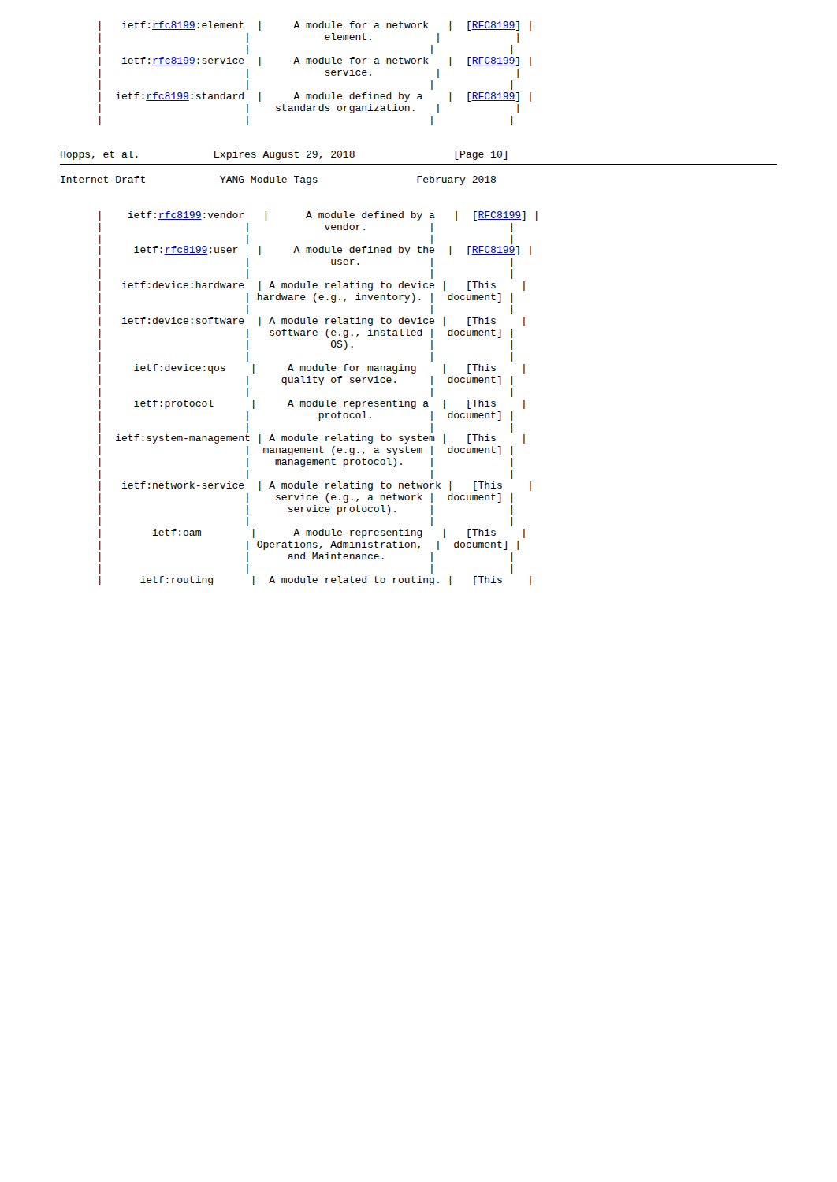|   ietf:rfc8199:element  |     A module for a network   |  [RFC8199] |
      |                       |            element.          |            |
      |                       |                             |            |
      |   ietf:rfc8199:service  |     A module for a network   |  [RFC8199] |
      |                       |            service.          |            |
      |                       |                             |            |
      |  ietf:rfc8199:standard  |     A module defined by a    |  [RFC8199] |
      |                       |    standards organization.   |            |
      |                       |                             |            |


Hopps, et al.            Expires August 29, 2018                [Page 10]
Internet-Draft            YANG Module Tags                February 2018


      |    ietf:rfc8199:vendor   |      A module defined by a   |  [RFC8199] |
      |                       |            vendor.          |            |
      |                       |                             |            |
      |     ietf:rfc8199:user   |     A module defined by the  |  [RFC8199] |
      |                       |             user.           |            |
      |                       |                             |            |
      |   ietf:device:hardware  | A module relating to device |   [This    |
      |                       | hardware (e.g., inventory). |  document] |
      |                       |                             |            |
      |   ietf:device:software  | A module relating to device |   [This    |
      |                       |   software (e.g., installed |  document] |
      |                       |             OS).            |            |
      |                       |                             |            |
      |     ietf:device:qos    |     A module for managing    |   [This    |
      |                       |     quality of service.     |  document] |
      |                       |                             |            |
      |     ietf:protocol      |     A module representing a  |   [This    |
      |                       |           protocol.         |  document] |
      |                       |                             |            |
      |  ietf:system-management | A module relating to system |   [This    |
      |                       |  management (e.g., a system |  document] |
      |                       |    management protocol).    |            |
      |                       |                             |            |
      |   ietf:network-service  | A module relating to network |   [This    |
      |                       |    service (e.g., a network |  document] |
      |                       |      service protocol).     |            |
      |                       |                             |            |
      |        ietf:oam        |      A module representing   |   [This    |
      |                       | Operations, Administration,  |  document] |
      |                       |      and Maintenance.       |            |
      |                       |                             |            |
      |      ietf:routing      |  A module related to routing. |   [This    |